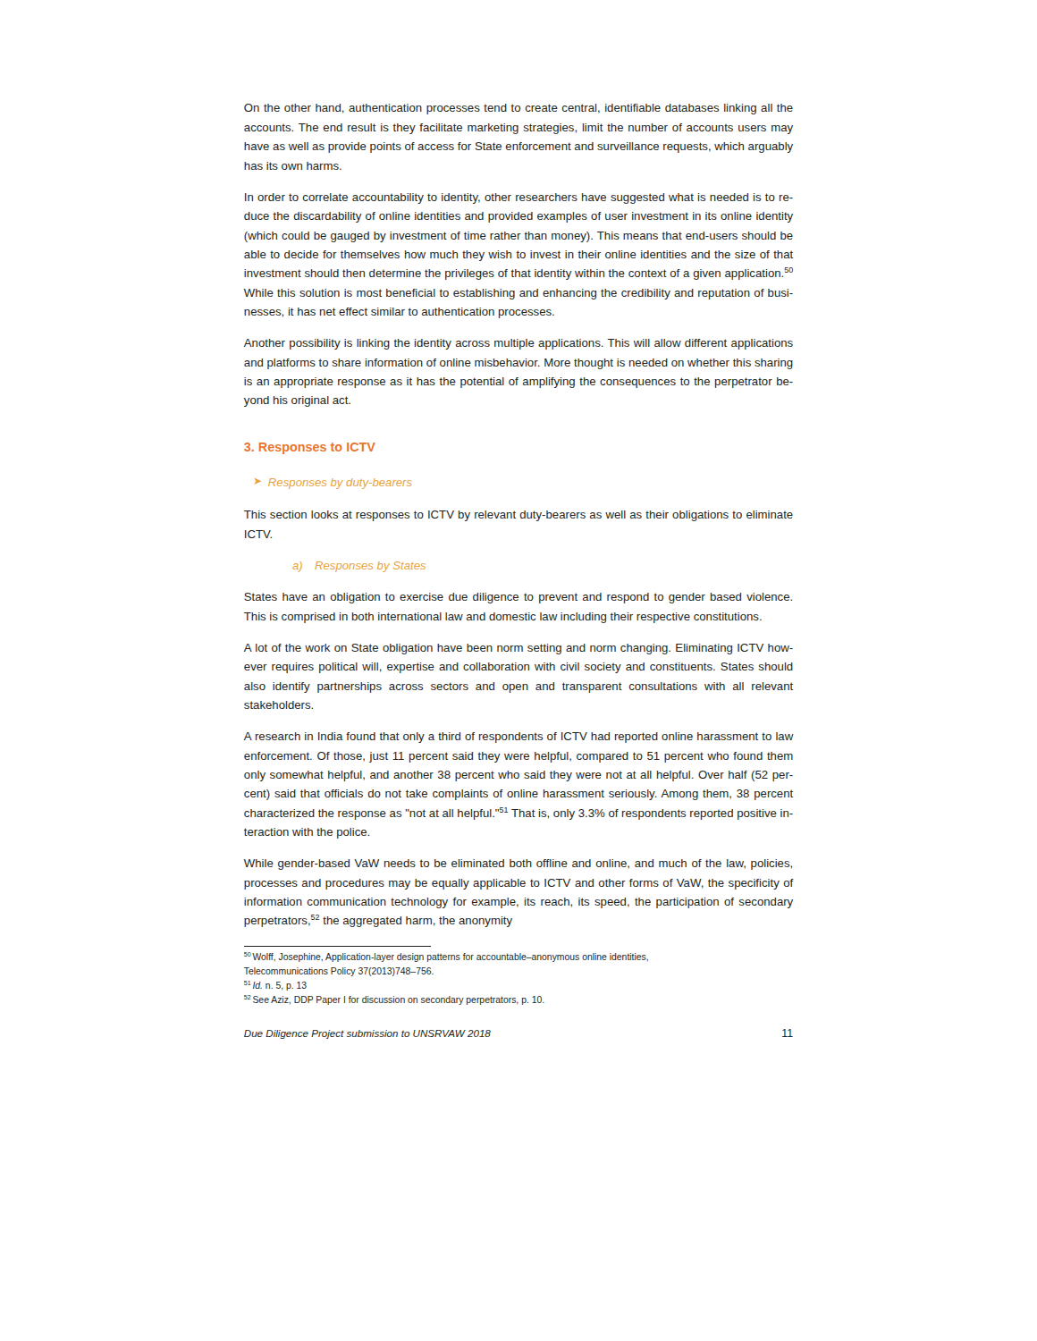On the other hand, authentication processes tend to create central, identifiable databases linking all the accounts. The end result is they facilitate marketing strategies, limit the number of accounts users may have as well as provide points of access for State enforcement and surveillance requests, which arguably has its own harms.
In order to correlate accountability to identity, other researchers have suggested what is needed is to reduce the discardability of online identities and provided examples of user investment in its online identity (which could be gauged by investment of time rather than money). This means that end-users should be able to decide for themselves how much they wish to invest in their online identities and the size of that investment should then determine the privileges of that identity within the context of a given application.50 While this solution is most beneficial to establishing and enhancing the credibility and reputation of businesses, it has net effect similar to authentication processes.
Another possibility is linking the identity across multiple applications. This will allow different applications and platforms to share information of online misbehavior. More thought is needed on whether this sharing is an appropriate response as it has the potential of amplifying the consequences to the perpetrator beyond his original act.
3. Responses to ICTV
Responses by duty-bearers
This section looks at responses to ICTV by relevant duty-bearers as well as their obligations to eliminate ICTV.
a) Responses by States
States have an obligation to exercise due diligence to prevent and respond to gender based violence. This is comprised in both international law and domestic law including their respective constitutions.
A lot of the work on State obligation have been norm setting and norm changing. Eliminating ICTV however requires political will, expertise and collaboration with civil society and constituents. States should also identify partnerships across sectors and open and transparent consultations with all relevant stakeholders.
A research in India found that only a third of respondents of ICTV had reported online harassment to law enforcement. Of those, just 11 percent said they were helpful, compared to 51 percent who found them only somewhat helpful, and another 38 percent who said they were not at all helpful. Over half (52 percent) said that officials do not take complaints of online harassment seriously. Among them, 38 percent characterized the response as "not at all helpful."51 That is, only 3.3% of respondents reported positive interaction with the police.
While gender-based VaW needs to be eliminated both offline and online, and much of the law, policies, processes and procedures may be equally applicable to ICTV and other forms of VaW, the specificity of information communication technology for example, its reach, its speed, the participation of secondary perpetrators,52 the aggregated harm, the anonymity
50Wolff, Josephine, Application-layer design patterns for accountable–anonymous online identities,
Telecommunications Policy 37(2013)748–756.
51Id. n. 5, p. 13
52See Aziz, DDP Paper I for discussion on secondary perpetrators, p. 10.
Due Diligence Project submission to UNSRVAW 2018 11